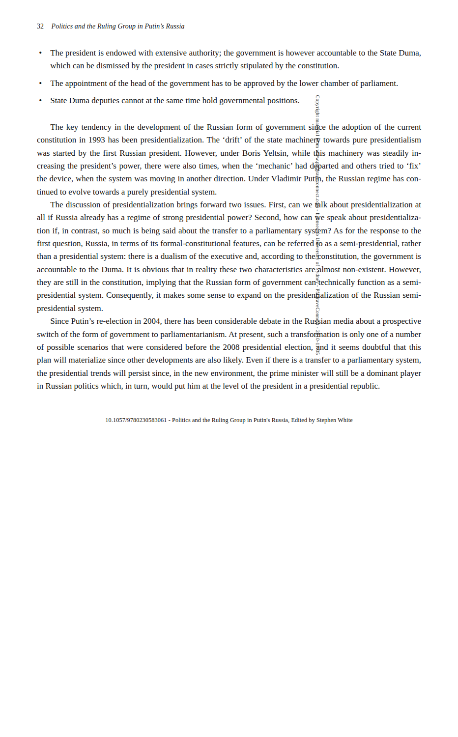32 Politics and the Ruling Group in Putin’s Russia
The president is endowed with extensive authority; the government is however accountable to the State Duma, which can be dismissed by the president in cases strictly stipulated by the constitution.
The appointment of the head of the government has to be approved by the lower chamber of parliament.
State Duma deputies cannot at the same time hold governmental positions.
The key tendency in the development of the Russian form of government since the adoption of the current constitution in 1993 has been presidentialization. The ‘drift’ of the state machinery towards pure presidentialism was started by the first Russian president. However, under Boris Yeltsin, while this machinery was steadily increasing the president’s power, there were also times, when the ‘mechanic’ had departed and others tried to ‘fix’ the device, when the system was moving in another direction. Under Vladimir Putin, the Russian regime has continued to evolve towards a purely presidential system.
The discussion of presidentialization brings forward two issues. First, can we talk about presidentialization at all if Russia already has a regime of strong presidential power? Second, how can we speak about presidentialization if, in contrast, so much is being said about the transfer to a parliamentary system? As for the response to the first question, Russia, in terms of its formal-constitutional features, can be referred to as a semi-presidential, rather than a presidential system: there is a dualism of the executive and, according to the constitution, the government is accountable to the Duma. It is obvious that in reality these two characteristics are almost non-existent. However, they are still in the constitution, implying that the Russian form of government can technically function as a semi-presidential system. Consequently, it makes some sense to expand on the presidentialization of the Russian semi-presidential system.
Since Putin’s re-election in 2004, there has been considerable debate in the Russian media about a prospective switch of the form of government to parliamentarianism. At present, such a transformation is only one of a number of possible scenarios that were considered before the 2008 presidential election, and it seems doubtful that this plan will materialize since other developments are also likely. Even if there is a transfer to a parliamentary system, the presidential trends will persist since, in the new environment, the prime minister will still be a dominant player in Russian politics which, in turn, would put him at the level of the president in a presidential republic.
Copyright material from www.palgraveconnect.com - licensed to University of Sydney - PalgraveConnect - 2010-11-05
10.1057/9780230583061 - Politics and the Ruling Group in Putin's Russia, Edited by Stephen White